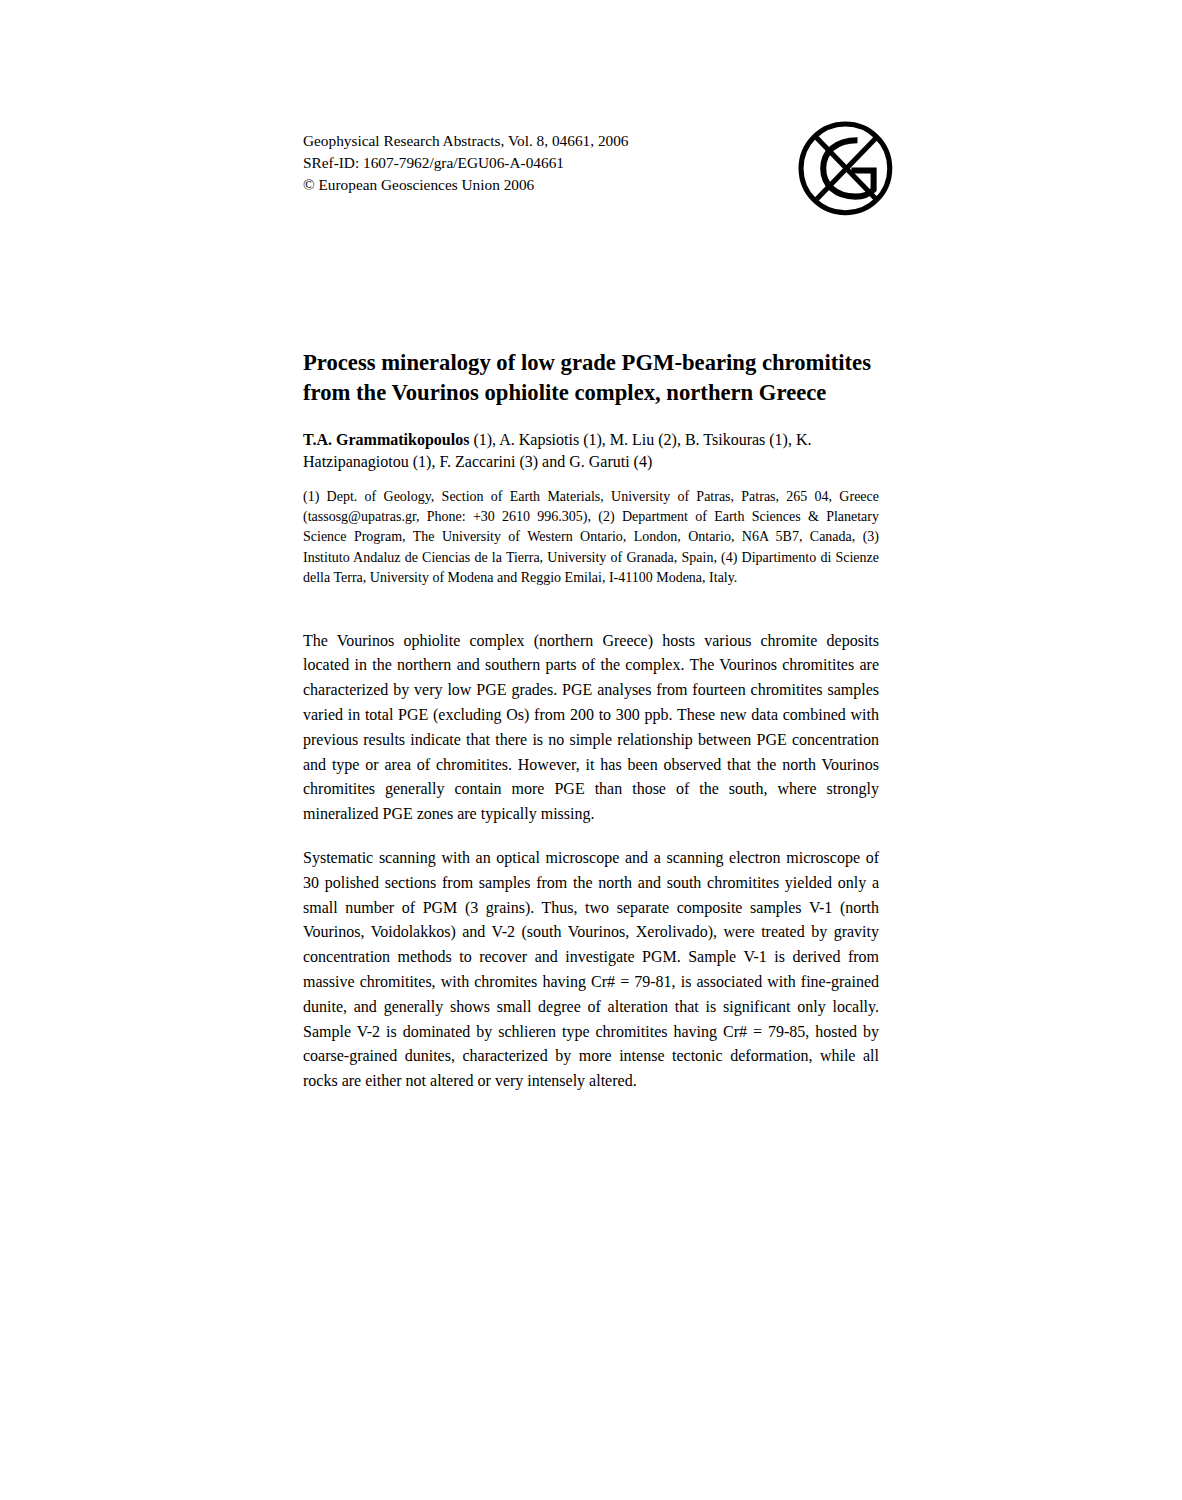Geophysical Research Abstracts, Vol. 8, 04661, 2006
SRef-ID: 1607-7962/gra/EGU06-A-04661
© European Geosciences Union 2006
Process mineralogy of low grade PGM-bearing chromitites from the Vourinos ophiolite complex, northern Greece
T.A. Grammatikopoulos (1), A. Kapsiotis (1), M. Liu (2), B. Tsikouras (1), K. Hatzipanagiotou (1), F. Zaccarini (3) and G. Garuti (4)
(1) Dept. of Geology, Section of Earth Materials, University of Patras, Patras, 265 04, Greece (tassosg@upatras.gr, Phone: +30 2610 996.305), (2) Department of Earth Sciences & Planetary Science Program, The University of Western Ontario, London, Ontario, N6A 5B7, Canada, (3) Instituto Andaluz de Ciencias de la Tierra, University of Granada, Spain, (4) Dipartimento di Scienze della Terra, University of Modena and Reggio Emilai, I-41100 Modena, Italy.
The Vourinos ophiolite complex (northern Greece) hosts various chromite deposits located in the northern and southern parts of the complex. The Vourinos chromitites are characterized by very low PGE grades. PGE analyses from fourteen chromitites samples varied in total PGE (excluding Os) from 200 to 300 ppb. These new data combined with previous results indicate that there is no simple relationship between PGE concentration and type or area of chromitites. However, it has been observed that the north Vourinos chromitites generally contain more PGE than those of the south, where strongly mineralized PGE zones are typically missing.
Systematic scanning with an optical microscope and a scanning electron microscope of 30 polished sections from samples from the north and south chromitites yielded only a small number of PGM (3 grains). Thus, two separate composite samples V-1 (north Vourinos, Voidolakkos) and V-2 (south Vourinos, Xerolivado), were treated by gravity concentration methods to recover and investigate PGM. Sample V-1 is derived from massive chromitites, with chromites having Cr# = 79-81, is associated with fine-grained dunite, and generally shows small degree of alteration that is significant only locally. Sample V-2 is dominated by schlieren type chromitites having Cr# = 79-85, hosted by coarse-grained dunites, characterized by more intense tectonic deformation, while all rocks are either not altered or very intensely altered.